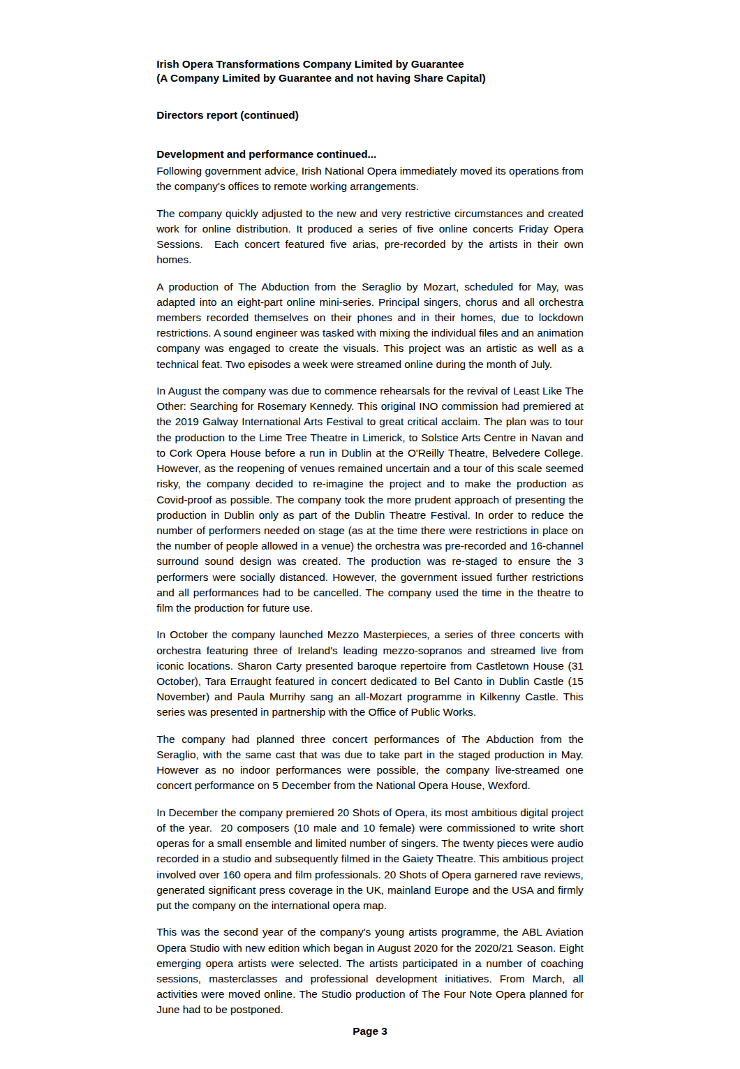Irish Opera Transformations Company Limited by Guarantee
(A Company Limited by Guarantee and not having Share Capital)
Directors report (continued)
Development and performance continued...
Following government advice, Irish National Opera immediately moved its operations from the company's offices to remote working arrangements.
The company quickly adjusted to the new and very restrictive circumstances and created work for online distribution. It produced a series of five online concerts Friday Opera Sessions. Each concert featured five arias, pre-recorded by the artists in their own homes.
A production of The Abduction from the Seraglio by Mozart, scheduled for May, was adapted into an eight-part online mini-series. Principal singers, chorus and all orchestra members recorded themselves on their phones and in their homes, due to lockdown restrictions. A sound engineer was tasked with mixing the individual files and an animation company was engaged to create the visuals. This project was an artistic as well as a technical feat. Two episodes a week were streamed online during the month of July.
In August the company was due to commence rehearsals for the revival of Least Like The Other: Searching for Rosemary Kennedy. This original INO commission had premiered at the 2019 Galway International Arts Festival to great critical acclaim. The plan was to tour the production to the Lime Tree Theatre in Limerick, to Solstice Arts Centre in Navan and to Cork Opera House before a run in Dublin at the O'Reilly Theatre, Belvedere College. However, as the reopening of venues remained uncertain and a tour of this scale seemed risky, the company decided to re-imagine the project and to make the production as Covid-proof as possible. The company took the more prudent approach of presenting the production in Dublin only as part of the Dublin Theatre Festival. In order to reduce the number of performers needed on stage (as at the time there were restrictions in place on the number of people allowed in a venue) the orchestra was pre-recorded and 16-channel surround sound design was created. The production was re-staged to ensure the 3 performers were socially distanced. However, the government issued further restrictions and all performances had to be cancelled. The company used the time in the theatre to film the production for future use.
In October the company launched Mezzo Masterpieces, a series of three concerts with orchestra featuring three of Ireland's leading mezzo-sopranos and streamed live from iconic locations. Sharon Carty presented baroque repertoire from Castletown House (31 October), Tara Erraught featured in concert dedicated to Bel Canto in Dublin Castle (15 November) and Paula Murrihy sang an all-Mozart programme in Kilkenny Castle. This series was presented in partnership with the Office of Public Works.
The company had planned three concert performances of The Abduction from the Seraglio, with the same cast that was due to take part in the staged production in May. However as no indoor performances were possible, the company live-streamed one concert performance on 5 December from the National Opera House, Wexford.
In December the company premiered 20 Shots of Opera, its most ambitious digital project of the year. 20 composers (10 male and 10 female) were commissioned to write short operas for a small ensemble and limited number of singers. The twenty pieces were audio recorded in a studio and subsequently filmed in the Gaiety Theatre. This ambitious project involved over 160 opera and film professionals. 20 Shots of Opera garnered rave reviews, generated significant press coverage in the UK, mainland Europe and the USA and firmly put the company on the international opera map.
This was the second year of the company's young artists programme, the ABL Aviation Opera Studio with new edition which began in August 2020 for the 2020/21 Season. Eight emerging opera artists were selected. The artists participated in a number of coaching sessions, masterclasses and professional development initiatives. From March, all activities were moved online. The Studio production of The Four Note Opera planned for June had to be postponed.
Page 3